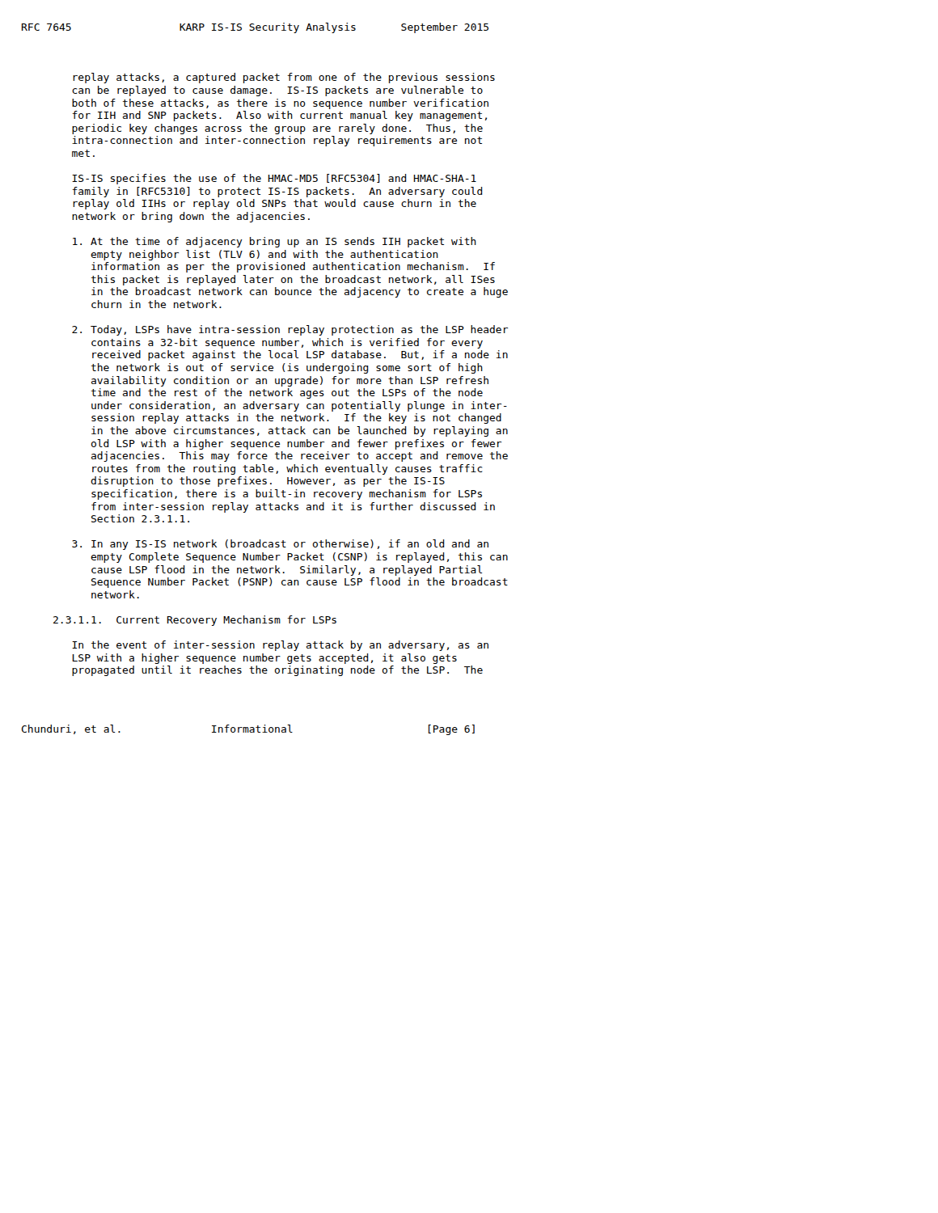RFC 7645 KARP IS-IS Security Analysis September 2015
replay attacks, a captured packet from one of the previous sessions can be replayed to cause damage. IS-IS packets are vulnerable to both of these attacks, as there is no sequence number verification for IIH and SNP packets. Also with current manual key management, periodic key changes across the group are rarely done. Thus, the intra-connection and inter-connection replay requirements are not met. IS-IS specifies the use of the HMAC-MD5 [RFC5304] and HMAC-SHA-1 family in [RFC5310] to protect IS-IS packets. An adversary could replay old IIHs or replay old SNPs that would cause churn in the network or bring down the adjacencies. 1. At the time of adjacency bring up an IS sends IIH packet with empty neighbor list (TLV 6) and with the authentication information as per the provisioned authentication mechanism. If this packet is replayed later on the broadcast network, all ISes in the broadcast network can bounce the adjacency to create a huge churn in the network. 2. Today, LSPs have intra-session replay protection as the LSP header contains a 32-bit sequence number, which is verified for every received packet against the local LSP database. But, if a node in the network is out of service (is undergoing some sort of high availability condition or an upgrade) for more than LSP refresh time and the rest of the network ages out the LSPs of the node under consideration, an adversary can potentially plunge in inter- session replay attacks in the network. If the key is not changed in the above circumstances, attack can be launched by replaying an old LSP with a higher sequence number and fewer prefixes or fewer adjacencies. This may force the receiver to accept and remove the routes from the routing table, which eventually causes traffic disruption to those prefixes. However, as per the IS-IS specification, there is a built-in recovery mechanism for LSPs from inter-session replay attacks and it is further discussed in Section 2.3.1.1. 3. In any IS-IS network (broadcast or otherwise), if an old and an empty Complete Sequence Number Packet (CSNP) is replayed, this can cause LSP flood in the network. Similarly, a replayed Partial Sequence Number Packet (PSNP) can cause LSP flood in the broadcast network. 2.3.1.1. Current Recovery Mechanism for LSPs In the event of inter-session replay attack by an adversary, as an LSP with a higher sequence number gets accepted, it also gets propagated until it reaches the originating node of the LSP. The
Chunduri, et al. Informational [Page 6]